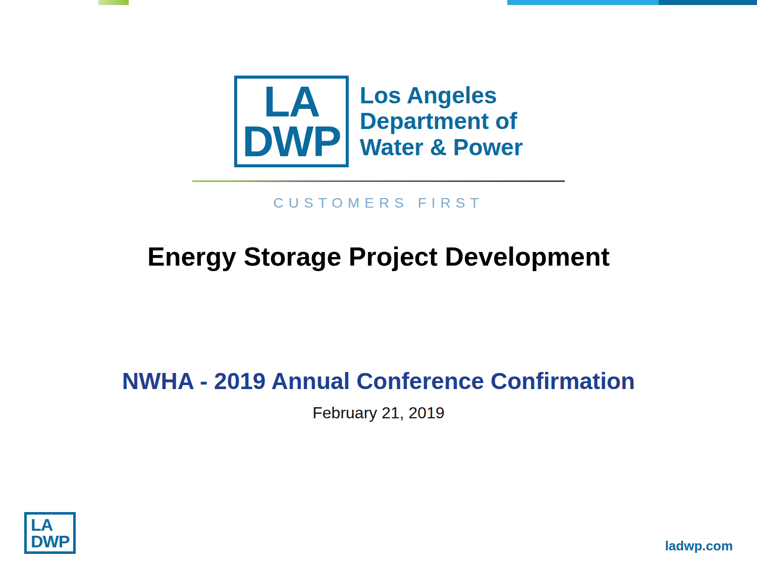LA DWP
Los Angeles
Department of
Water & Power
CUSTOMERS FIRST
Energy Storage Project Development
NWHA - 2019 Annual Conference Confirmation
February 21, 2019
LA DWP
ladwp.com